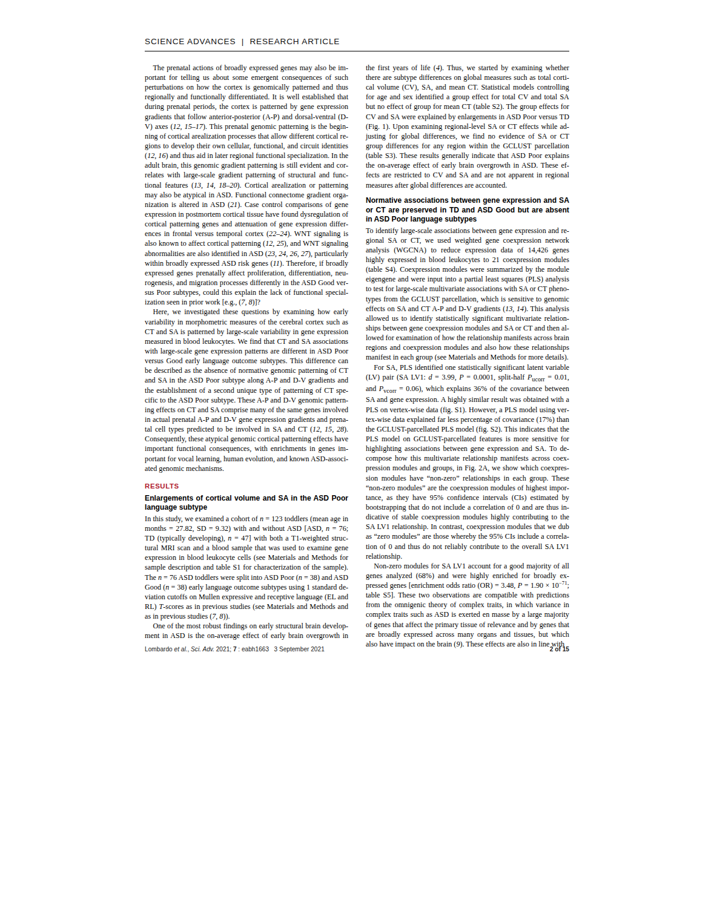SCIENCE ADVANCES | RESEARCH ARTICLE
The prenatal actions of broadly expressed genes may also be important for telling us about some emergent consequences of such perturbations on how the cortex is genomically patterned and thus regionally and functionally differentiated. It is well established that during prenatal periods, the cortex is patterned by gene expression gradients that follow anterior-posterior (A-P) and dorsal-ventral (D-V) axes (12, 15–17). This prenatal genomic patterning is the beginning of cortical arealization processes that allow different cortical regions to develop their own cellular, functional, and circuit identities (12, 16) and thus aid in later regional functional specialization. In the adult brain, this genomic gradient patterning is still evident and correlates with large-scale gradient patterning of structural and functional features (13, 14, 18–20). Cortical arealization or patterning may also be atypical in ASD. Functional connectome gradient organization is altered in ASD (21). Case control comparisons of gene expression in postmortem cortical tissue have found dysregulation of cortical patterning genes and attenuation of gene expression differences in frontal versus temporal cortex (22–24). WNT signaling is also known to affect cortical patterning (12, 25), and WNT signaling abnormalities are also identified in ASD (23, 24, 26, 27), particularly within broadly expressed ASD risk genes (11). Therefore, if broadly expressed genes prenatally affect proliferation, differentiation, neurogenesis, and migration processes differently in the ASD Good versus Poor subtypes, could this explain the lack of functional specialization seen in prior work [e.g., (7, 8)]?
Here, we investigated these questions by examining how early variability in morphometric measures of the cerebral cortex such as CT and SA is patterned by large-scale variability in gene expression measured in blood leukocytes. We find that CT and SA associations with large-scale gene expression patterns are different in ASD Poor versus Good early language outcome subtypes. This difference can be described as the absence of normative genomic patterning of CT and SA in the ASD Poor subtype along A-P and D-V gradients and the establishment of a second unique type of patterning of CT specific to the ASD Poor subtype. These A-P and D-V genomic patterning effects on CT and SA comprise many of the same genes involved in actual prenatal A-P and D-V gene expression gradients and prenatal cell types predicted to be involved in SA and CT (12, 15, 28). Consequently, these atypical genomic cortical patterning effects have important functional consequences, with enrichments in genes important for vocal learning, human evolution, and known ASD-associated genomic mechanisms.
RESULTS
Enlargements of cortical volume and SA in the ASD Poor language subtype
In this study, we examined a cohort of n = 123 toddlers (mean age in months = 27.82, SD = 9.32) with and without ASD [ASD, n = 76; TD (typically developing), n = 47] with both a T1-weighted structural MRI scan and a blood sample that was used to examine gene expression in blood leukocyte cells (see Materials and Methods for sample description and table S1 for characterization of the sample). The n = 76 ASD toddlers were split into ASD Poor (n = 38) and ASD Good (n = 38) early language outcome subtypes using 1 standard deviation cutoffs on Mullen expressive and receptive language (EL and RL) T-scores as in previous studies (see Materials and Methods and as in previous studies (7, 8)).
One of the most robust findings on early structural brain development in ASD is the on-average effect of early brain overgrowth in the first years of life (4). Thus, we started by examining whether there are subtype differences on global measures such as total cortical volume (CV), SA, and mean CT. Statistical models controlling for age and sex identified a group effect for total CV and total SA but no effect of group for mean CT (table S2). The group effects for CV and SA were explained by enlargements in ASD Poor versus TD (Fig. 1). Upon examining regional-level SA or CT effects while adjusting for global differences, we find no evidence of SA or CT group differences for any region within the GCLUST parcellation (table S3). These results generally indicate that ASD Poor explains the on-average effect of early brain overgrowth in ASD. These effects are restricted to CV and SA and are not apparent in regional measures after global differences are accounted.
Normative associations between gene expression and SA or CT are preserved in TD and ASD Good but are absent in ASD Poor language subtypes
To identify large-scale associations between gene expression and regional SA or CT, we used weighted gene coexpression network analysis (WGCNA) to reduce expression data of 14,426 genes highly expressed in blood leukocytes to 21 coexpression modules (table S4). Coexpression modules were summarized by the module eigengene and were input into a partial least squares (PLS) analysis to test for large-scale multivariate associations with SA or CT phenotypes from the GCLUST parcellation, which is sensitive to genomic effects on SA and CT A-P and D-V gradients (13, 14). This analysis allowed us to identify statistically significant multivariate relationships between gene coexpression modules and SA or CT and then allowed for examination of how the relationship manifests across brain regions and coexpression modules and also how these relationships manifest in each group (see Materials and Methods for more details).
For SA, PLS identified one statistically significant latent variable (LV) pair (SA LV1: d = 3.99, P = 0.0001, split-half Pucorr = 0.01, and Pvcorr = 0.06), which explains 36% of the covariance between SA and gene expression. A highly similar result was obtained with a PLS on vertex-wise data (fig. S1). However, a PLS model using vertex-wise data explained far less percentage of covariance (17%) than the GCLUST-parcellated PLS model (fig. S2). This indicates that the PLS model on GCLUST-parcellated features is more sensitive for highlighting associations between gene expression and SA. To decompose how this multivariate relationship manifests across coexpression modules and groups, in Fig. 2A, we show which coexpression modules have “non-zero” relationships in each group. These “non-zero modules” are the coexpression modules of highest importance, as they have 95% confidence intervals (CIs) estimated by bootstrapping that do not include a correlation of 0 and are thus indicative of stable coexpression modules highly contributing to the SA LV1 relationship. In contrast, coexpression modules that we dub as “zero modules” are those whereby the 95% CIs include a correlation of 0 and thus do not reliably contribute to the overall SA LV1 relationship.
Non-zero modules for SA LV1 account for a good majority of all genes analyzed (68%) and were highly enriched for broadly expressed genes [enrichment odds ratio (OR) = 3.48, P = 1.90 × 10−71; table S5]. These two observations are compatible with predictions from the omnigenic theory of complex traits, in which variance in complex traits such as ASD is exerted en masse by a large majority of genes that affect the primary tissue of relevance and by genes that are broadly expressed across many organs and tissues, but which also have impact on the brain (9). These effects are also in line with
Lombardo et al., Sci. Adv. 2021; 7 : eabh1663 3 September 2021 2 of 15